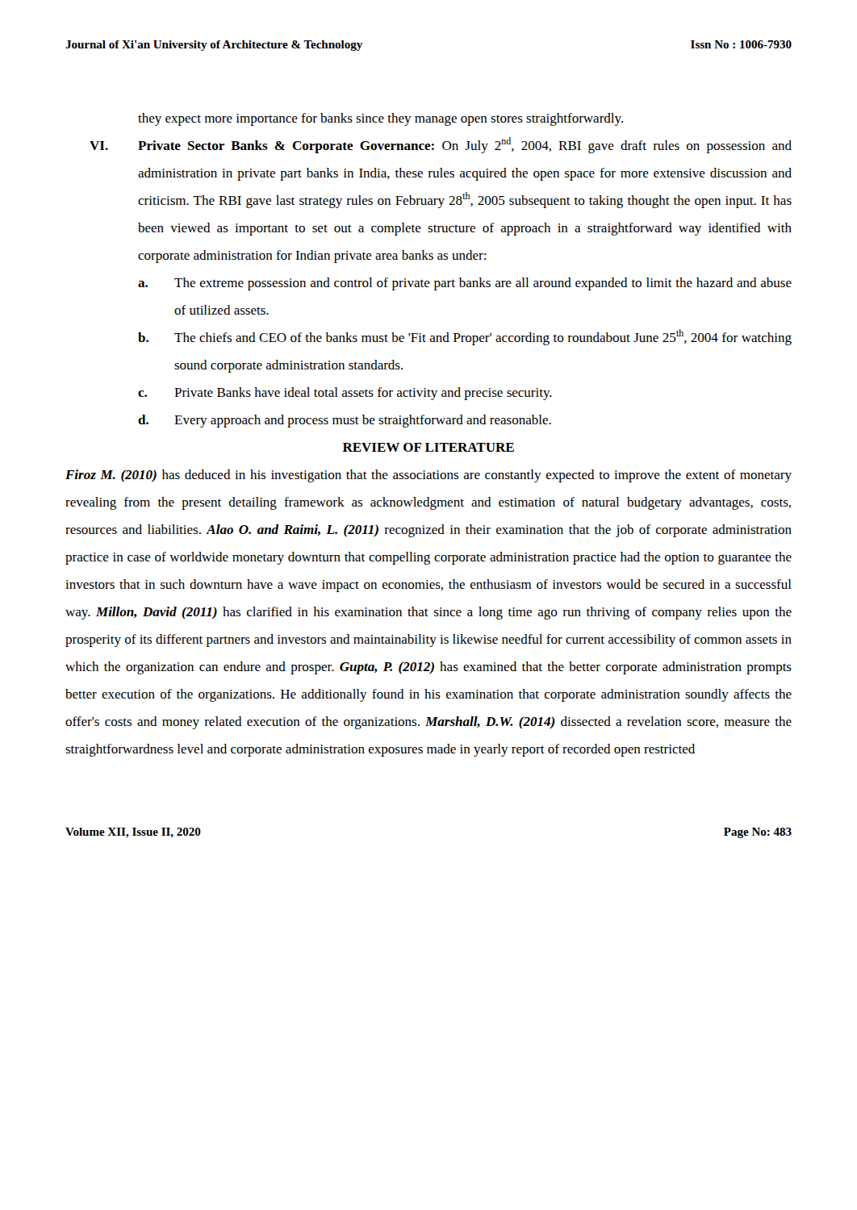Journal of Xi'an University of Architecture & Technology
Issn No : 1006-7930
they expect more importance for banks since they manage open stores straightforwardly.
VI. Private Sector Banks & Corporate Governance: On July 2nd, 2004, RBI gave draft rules on possession and administration in private part banks in India, these rules acquired the open space for more extensive discussion and criticism. The RBI gave last strategy rules on February 28th, 2005 subsequent to taking thought the open input. It has been viewed as important to set out a complete structure of approach in a straightforward way identified with corporate administration for Indian private area banks as under:
a. The extreme possession and control of private part banks are all around expanded to limit the hazard and abuse of utilized assets.
b. The chiefs and CEO of the banks must be 'Fit and Proper' according to roundabout June 25th, 2004 for watching sound corporate administration standards.
c. Private Banks have ideal total assets for activity and precise security.
d. Every approach and process must be straightforward and reasonable.
REVIEW OF LITERATURE
Firoz M. (2010) has deduced in his investigation that the associations are constantly expected to improve the extent of monetary revealing from the present detailing framework as acknowledgment and estimation of natural budgetary advantages, costs, resources and liabilities. Alao O. and Raimi, L. (2011) recognized in their examination that the job of corporate administration practice in case of worldwide monetary downturn that compelling corporate administration practice had the option to guarantee the investors that in such downturn have a wave impact on economies, the enthusiasm of investors would be secured in a successful way. Millon, David (2011) has clarified in his examination that since a long time ago run thriving of company relies upon the prosperity of its different partners and investors and maintainability is likewise needful for current accessibility of common assets in which the organization can endure and prosper. Gupta, P. (2012) has examined that the better corporate administration prompts better execution of the organizations. He additionally found in his examination that corporate administration soundly affects the offer's costs and money related execution of the organizations. Marshall, D.W. (2014) dissected a revelation score, measure the straightforwardness level and corporate administration exposures made in yearly report of recorded open restricted
Volume XII, Issue II, 2020
Page No: 483